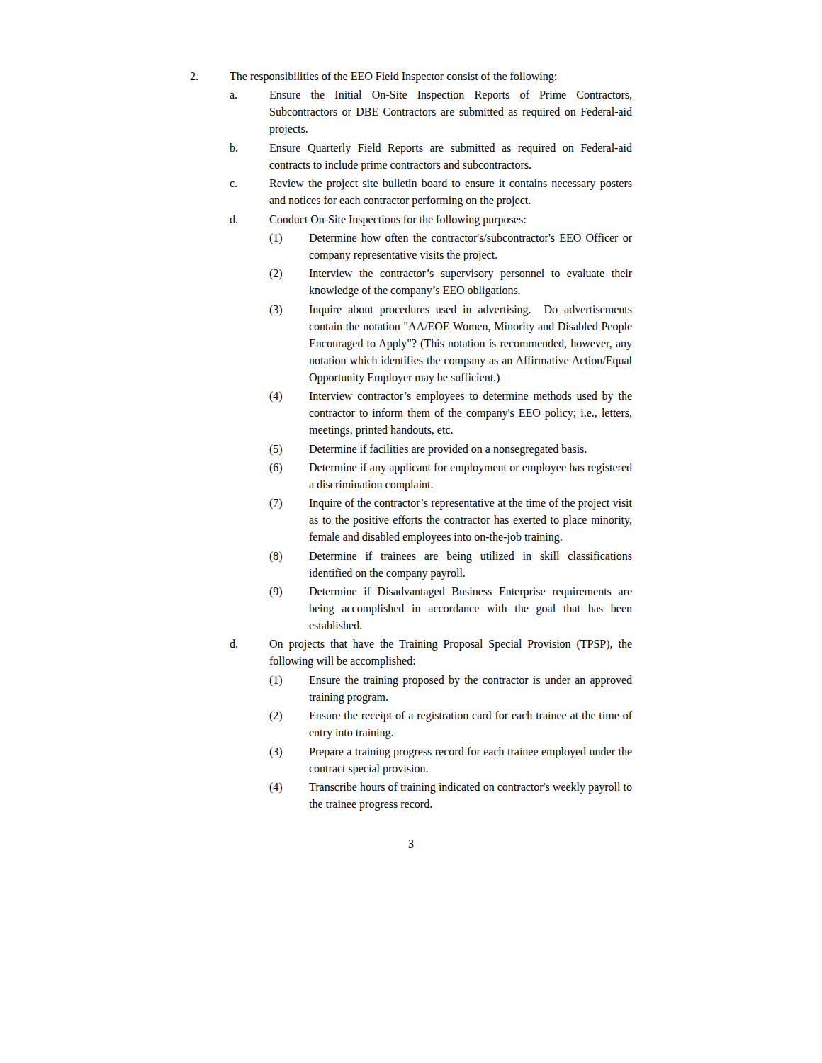2.
The responsibilities of the EEO Field Inspector consist of the following:
a.
Ensure the Initial On-Site Inspection Reports of Prime Contractors, Subcontractors or DBE Contractors are submitted as required on Federal-aid projects.
b.
Ensure Quarterly Field Reports are submitted as required on Federal-aid contracts to include prime contractors and subcontractors.
c.
Review the project site bulletin board to ensure it contains necessary posters and notices for each contractor performing on the project.
d.
Conduct On-Site Inspections for the following purposes:
(1)
Determine how often the contractor's/subcontractor's EEO Officer or company representative visits the project.
(2)
Interview the contractor’s supervisory personnel to evaluate their knowledge of the company’s EEO obligations.
(3)
Inquire about procedures used in advertising. Do advertisements contain the notation "AA/EOE Women, Minority and Disabled People Encouraged to Apply"? (This notation is recommended, however, any notation which identifies the company as an Affirmative Action/Equal Opportunity Employer may be sufficient.)
(4)
Interview contractor’s employees to determine methods used by the contractor to inform them of the company's EEO policy; i.e., letters, meetings, printed handouts, etc.
(5)
Determine if facilities are provided on a nonsegregated basis.
(6)
Determine if any applicant for employment or employee has registered a discrimination complaint.
(7)
Inquire of the contractor’s representative at the time of the project visit as to the positive efforts the contractor has exerted to place minority, female and disabled employees into on-the-job training.
(8)
Determine if trainees are being utilized in skill classifications identified on the company payroll.
(9)
Determine if Disadvantaged Business Enterprise requirements are being accomplished in accordance with the goal that has been established.
d.
On projects that have the Training Proposal Special Provision (TPSP), the following will be accomplished:
(1)
Ensure the training proposed by the contractor is under an approved training program.
(2)
Ensure the receipt of a registration card for each trainee at the time of entry into training.
(3)
Prepare a training progress record for each trainee employed under the contract special provision.
(4)
Transcribe hours of training indicated on contractor's weekly payroll to the trainee progress record.
3